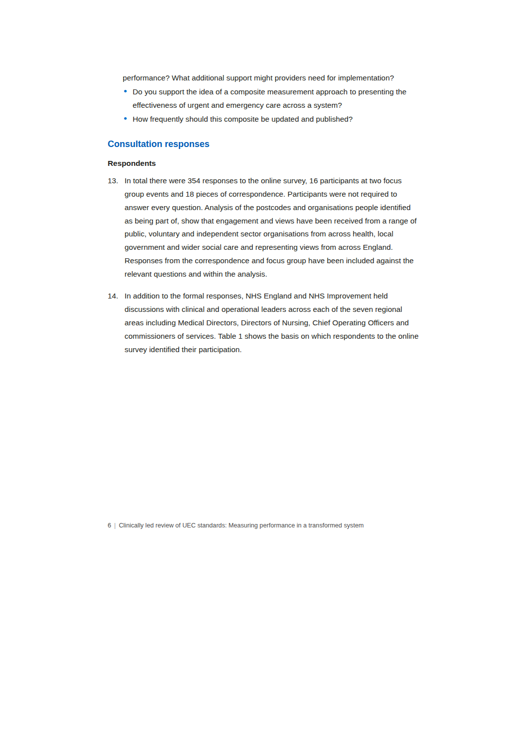performance? What additional support might providers need for implementation?
Do you support the idea of a composite measurement approach to presenting the effectiveness of urgent and emergency care across a system?
How frequently should this composite be updated and published?
Consultation responses
Respondents
13.
In total there were 354 responses to the online survey, 16 participants at two focus group events and 18 pieces of correspondence. Participants were not required to answer every question. Analysis of the postcodes and organisations people identified as being part of, show that engagement and views have been received from a range of public, voluntary and independent sector organisations from across health, local government and wider social care and representing views from across England. Responses from the correspondence and focus group have been included against the relevant questions and within the analysis.
14.
In addition to the formal responses, NHS England and NHS Improvement held discussions with clinical and operational leaders across each of the seven regional areas including Medical Directors, Directors of Nursing, Chief Operating Officers and commissioners of services. Table 1 shows the basis on which respondents to the online survey identified their participation.
6 | Clinically led review of UEC standards: Measuring performance in a transformed system